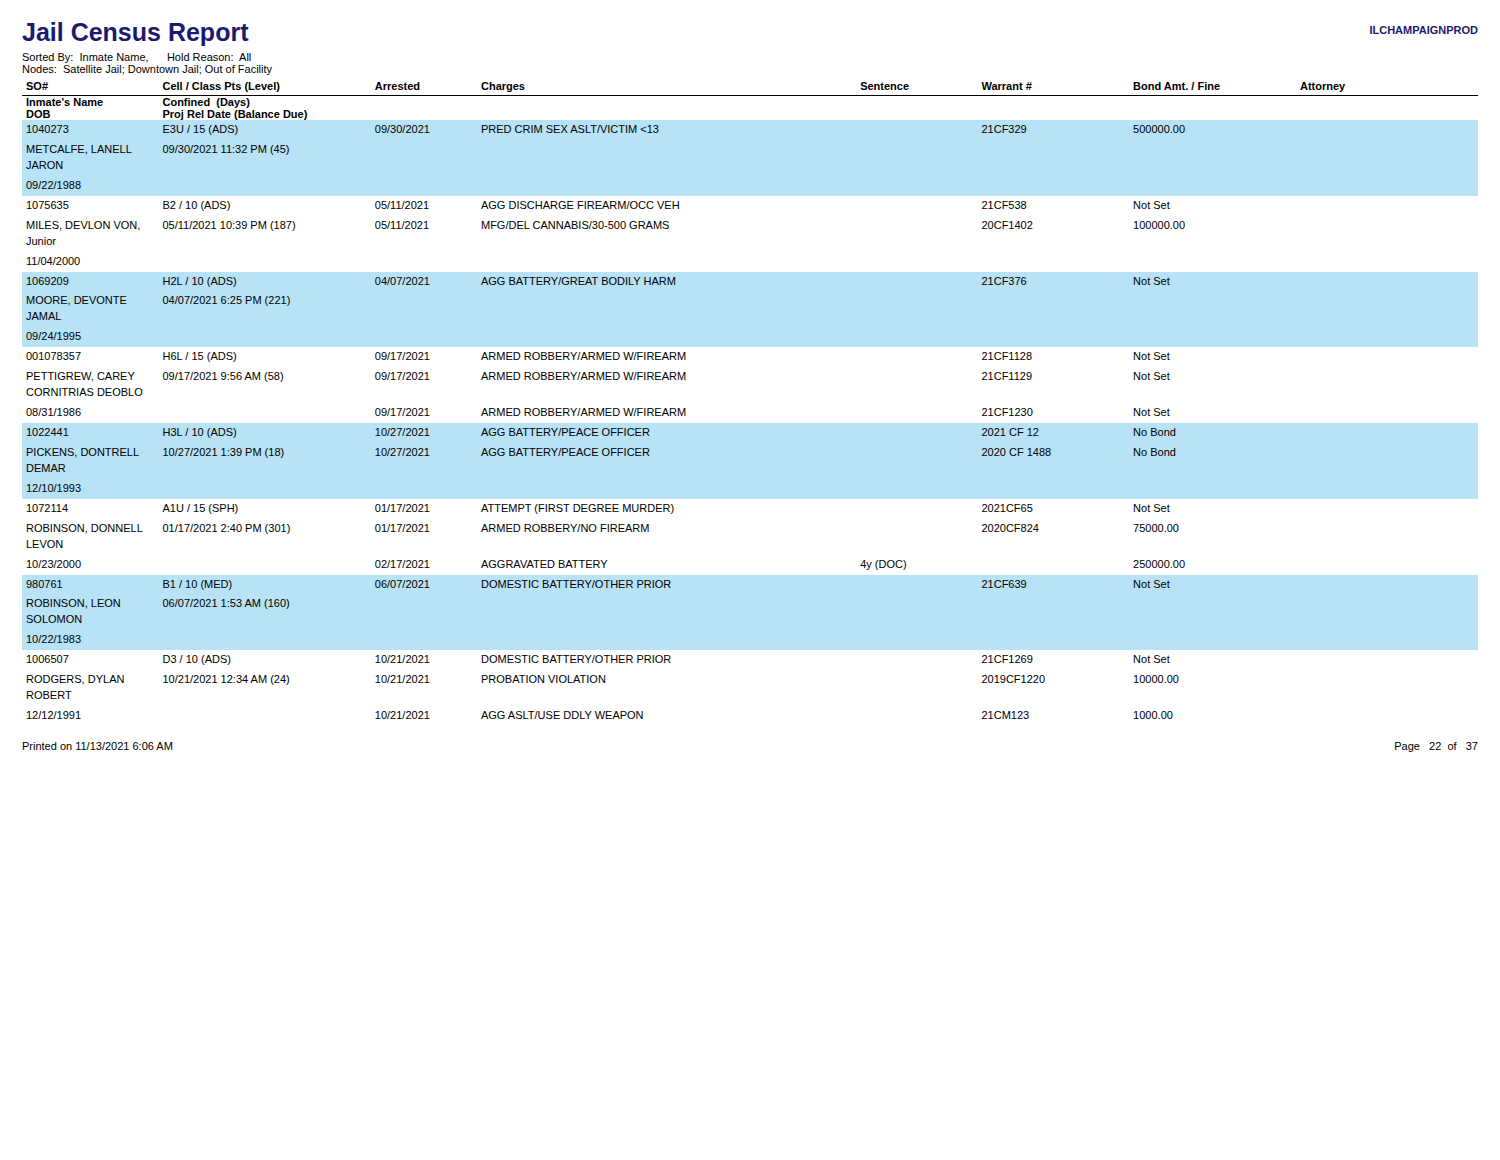ILCHAMPAIGNPROD
Jail Census Report
Sorted By: Inmate Name, Hold Reason: All
Nodes: Satellite Jail; Downtown Jail; Out of Facility
| SO# | Cell / Class Pts (Level) | Arrested | Charges | Sentence | Warrant # | Bond Amt. / Fine | Attorney |
| --- | --- | --- | --- | --- | --- | --- | --- |
| Inmate's Name | Confined (Days) | | | | | | |
| DOB | Proj Rel Date (Balance Due) | | | | | | |
| 1040273 | E3U / 15 (ADS) | 09/30/2021 | PRED CRIM SEX ASLT/VICTIM <13 | | 21CF329 | 500000.00 | |
| METCALFE, LANELL JARON | 09/30/2021 11:32 PM (45) | | | | | | |
| 09/22/1988 | | | | | | | |
| 1075635 | B2 / 10 (ADS) | 05/11/2021 | AGG DISCHARGE FIREARM/OCC VEH | | 21CF538 | Not Set | |
| MILES, DEVLON VON, Junior | 05/11/2021 10:39 PM (187) | 05/11/2021 | MFG/DEL CANNABIS/30-500 GRAMS | | 20CF1402 | 100000.00 | |
| 11/04/2000 | | | | | | | |
| 1069209 | H2L / 10 (ADS) | 04/07/2021 | AGG BATTERY/GREAT BODILY HARM | | 21CF376 | Not Set | |
| MOORE, DEVONTE JAMAL | 04/07/2021 6:25 PM (221) | | | | | | |
| 09/24/1995 | | | | | | | |
| 001078357 | H6L / 15 (ADS) | 09/17/2021 | ARMED ROBBERY/ARMED W/FIREARM | | 21CF1128 | Not Set | |
| PETTIGREW, CAREY CORNITRIAS DEOBLO | 09/17/2021 9:56 AM (58) | 09/17/2021 | ARMED ROBBERY/ARMED W/FIREARM | | 21CF1129 | Not Set | |
| 08/31/1986 | | 09/17/2021 | ARMED ROBBERY/ARMED W/FIREARM | | 21CF1230 | Not Set | |
| 1022441 | H3L / 10 (ADS) | 10/27/2021 | AGG BATTERY/PEACE OFFICER | | 2021 CF 12 | No Bond | |
| PICKENS, DONTRELL DEMAR | 10/27/2021 1:39 PM (18) | 10/27/2021 | AGG BATTERY/PEACE OFFICER | | 2020 CF 1488 | No Bond | |
| 12/10/1993 | | | | | | | |
| 1072114 | A1U / 15 (SPH) | 01/17/2021 | ATTEMPT (FIRST DEGREE MURDER) | | 2021CF65 | Not Set | |
| ROBINSON, DONNELL LEVON | 01/17/2021 2:40 PM (301) | 01/17/2021 | ARMED ROBBERY/NO FIREARM | | 2020CF824 | 75000.00 | |
| 10/23/2000 | | 02/17/2021 | AGGRAVATED BATTERY | 4y (DOC) | | 250000.00 | |
| 980761 | B1 / 10 (MED) | 06/07/2021 | DOMESTIC BATTERY/OTHER PRIOR | | 21CF639 | Not Set | |
| ROBINSON, LEON SOLOMON | 06/07/2021 1:53 AM (160) | | | | | | |
| 10/22/1983 | | | | | | | |
| 1006507 | D3 / 10 (ADS) | 10/21/2021 | DOMESTIC BATTERY/OTHER PRIOR | | 21CF1269 | Not Set | |
| RODGERS, DYLAN ROBERT | 10/21/2021 12:34 AM (24) | 10/21/2021 | PROBATION VIOLATION | | 2019CF1220 | 10000.00 | |
| 12/12/1991 | | 10/21/2021 | AGG ASLT/USE DDLY WEAPON | | 21CM123 | 1000.00 | |
Printed on 11/13/2021 6:06 AM Page 22 of 37